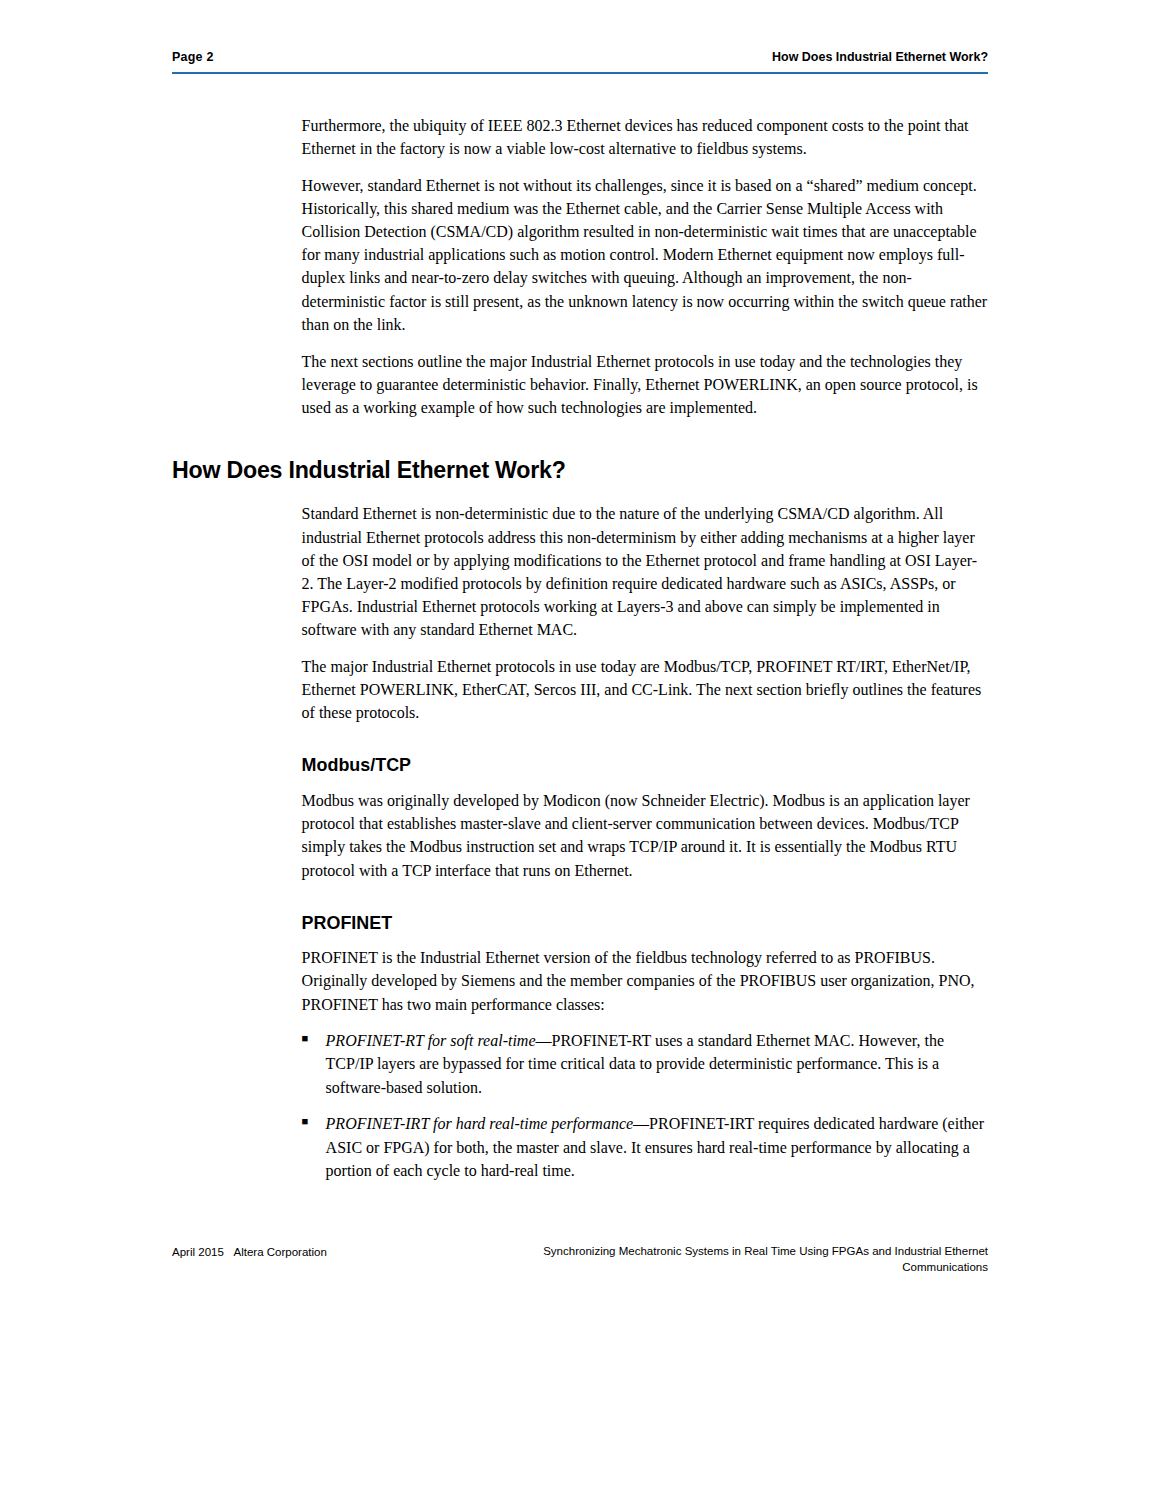Page 2
How Does Industrial Ethernet Work?
Furthermore, the ubiquity of IEEE 802.3 Ethernet devices has reduced component costs to the point that Ethernet in the factory is now a viable low-cost alternative to fieldbus systems.
However, standard Ethernet is not without its challenges, since it is based on a “shared” medium concept. Historically, this shared medium was the Ethernet cable, and the Carrier Sense Multiple Access with Collision Detection (CSMA/CD) algorithm resulted in non-deterministic wait times that are unacceptable for many industrial applications such as motion control. Modern Ethernet equipment now employs full-duplex links and near-to-zero delay switches with queuing. Although an improvement, the non-deterministic factor is still present, as the unknown latency is now occurring within the switch queue rather than on the link.
The next sections outline the major Industrial Ethernet protocols in use today and the technologies they leverage to guarantee deterministic behavior. Finally, Ethernet POWERLINK, an open source protocol, is used as a working example of how such technologies are implemented.
How Does Industrial Ethernet Work?
Standard Ethernet is non-deterministic due to the nature of the underlying CSMA/CD algorithm. All industrial Ethernet protocols address this non-determinism by either adding mechanisms at a higher layer of the OSI model or by applying modifications to the Ethernet protocol and frame handling at OSI Layer-2. The Layer-2 modified protocols by definition require dedicated hardware such as ASICs, ASSPs, or FPGAs. Industrial Ethernet protocols working at Layers-3 and above can simply be implemented in software with any standard Ethernet MAC.
The major Industrial Ethernet protocols in use today are Modbus/TCP, PROFINET RT/IRT, EtherNet/IP, Ethernet POWERLINK, EtherCAT, Sercos III, and CC-Link. The next section briefly outlines the features of these protocols.
Modbus/TCP
Modbus was originally developed by Modicon (now Schneider Electric). Modbus is an application layer protocol that establishes master-slave and client-server communication between devices. Modbus/TCP simply takes the Modbus instruction set and wraps TCP/IP around it. It is essentially the Modbus RTU protocol with a TCP interface that runs on Ethernet.
PROFINET
PROFINET is the Industrial Ethernet version of the fieldbus technology referred to as PROFIBUS. Originally developed by Siemens and the member companies of the PROFIBUS user organization, PNO, PROFINET has two main performance classes:
PROFINET-RT for soft real-time—PROFINET-RT uses a standard Ethernet MAC. However, the TCP/IP layers are bypassed for time critical data to provide deterministic performance. This is a software-based solution.
PROFINET-IRT for hard real-time performance—PROFINET-IRT requires dedicated hardware (either ASIC or FPGA) for both, the master and slave. It ensures hard real-time performance by allocating a portion of each cycle to hard-real time.
April 2015 Altera Corporation
Synchronizing Mechatronic Systems in Real Time Using FPGAs and Industrial Ethernet Communications